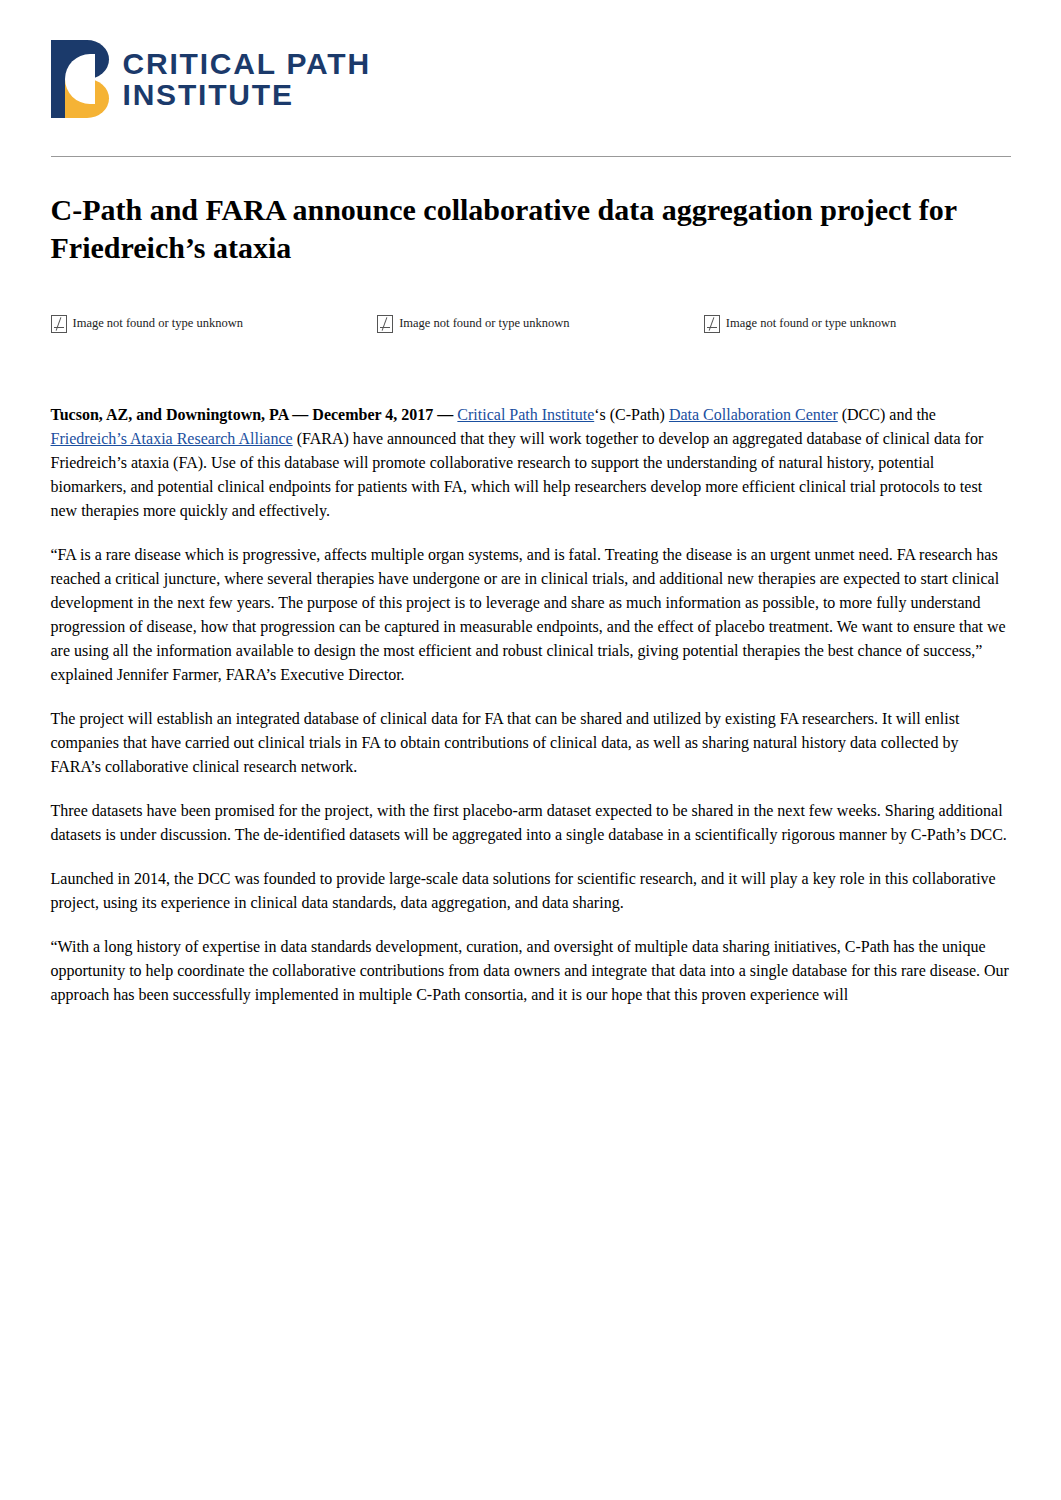CRITICAL PATH
INSTITUTE
C-Path and FARA announce collaborative data aggregation project for Friedreich’s ataxia
Image not found or type unknown
Image not found or type unknown
Image not found or type unknown
Tucson, AZ, and Downingtown, PA — December 4, 2017 — Critical Path Institute‘s (C-Path) Data Collaboration Center (DCC) and the Friedreich’s Ataxia Research Alliance (FARA) have announced that they will work together to develop an aggregated database of clinical data for Friedreich’s ataxia (FA). Use of this database will promote collaborative research to support the understanding of natural history, potential biomarkers, and potential clinical endpoints for patients with FA, which will help researchers develop more efficient clinical trial protocols to test new therapies more quickly and effectively.
“FA is a rare disease which is progressive, affects multiple organ systems, and is fatal. Treating the disease is an urgent unmet need. FA research has reached a critical juncture, where several therapies have undergone or are in clinical trials, and additional new therapies are expected to start clinical development in the next few years. The purpose of this project is to leverage and share as much information as possible, to more fully understand progression of disease, how that progression can be captured in measurable endpoints, and the effect of placebo treatment. We want to ensure that we are using all the information available to design the most efficient and robust clinical trials, giving potential therapies the best chance of success,” explained Jennifer Farmer, FARA’s Executive Director.
The project will establish an integrated database of clinical data for FA that can be shared and utilized by existing FA researchers. It will enlist companies that have carried out clinical trials in FA to obtain contributions of clinical data, as well as sharing natural history data collected by FARA’s collaborative clinical research network.
Three datasets have been promised for the project, with the first placebo-arm dataset expected to be shared in the next few weeks. Sharing additional datasets is under discussion. The de-identified datasets will be aggregated into a single database in a scientifically rigorous manner by C-Path’s DCC.
Launched in 2014, the DCC was founded to provide large-scale data solutions for scientific research, and it will play a key role in this collaborative project, using its experience in clinical data standards, data aggregation, and data sharing.
“With a long history of expertise in data standards development, curation, and oversight of multiple data sharing initiatives, C-Path has the unique opportunity to help coordinate the collaborative contributions from data owners and integrate that data into a single database for this rare disease. Our approach has been successfully implemented in multiple C-Path consortia, and it is our hope that this proven experience will